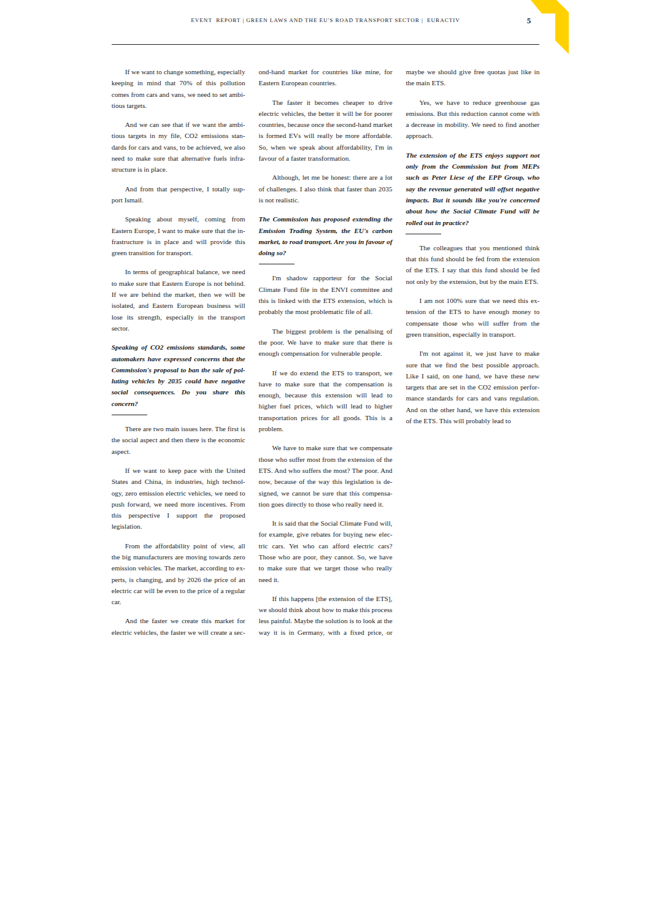5
EVENT REPORT | GREEN LAWS AND THE EU'S ROAD TRANSPORT SECTOR | EURACTIV
If we want to change something, especially keeping in mind that 70% of this pollution comes from cars and vans, we need to set ambitious targets.
And we can see that if we want the ambitious targets in my file, CO2 emissions standards for cars and vans, to be achieved, we also need to make sure that alternative fuels infrastructure is in place.
And from that perspective, I totally support Ismail.
Speaking about myself, coming from Eastern Europe, I want to make sure that the infrastructure is in place and will provide this green transition for transport.
In terms of geographical balance, we need to make sure that Eastern Europe is not behind. If we are behind the market, then we will be isolated, and Eastern European business will lose its strength, especially in the transport sector.
Speaking of CO2 emissions standards, some automakers have expressed concerns that the Commission's proposal to ban the sale of polluting vehicles by 2035 could have negative social consequences. Do you share this concern?
There are two main issues here. The first is the social aspect and then there is the economic aspect.
If we want to keep pace with the United States and China, in industries, high technology, zero emission electric vehicles, we need to push forward, we need more incentives. From this perspective I support the proposed legislation.
From the affordability point of view, all the big manufacturers are moving towards zero emission vehicles. The market, according to experts, is changing, and by 2026 the price of an electric car will be even to the price of a regular car.
And the faster we create this market for electric vehicles, the faster we will create a second-hand market for countries like mine, for Eastern European countries.
The faster it becomes cheaper to drive electric vehicles, the better it will be for poorer countries, because once the second-hand market is formed EVs will really be more affordable. So, when we speak about affordability, I'm in favour of a faster transformation.
Although, let me be honest: there are a lot of challenges. I also think that faster than 2035 is not realistic.
The Commission has proposed extending the Emission Trading System, the EU's carbon market, to road transport. Are you in favour of doing so?
I'm shadow rapporteur for the Social Climate Fund file in the ENVI committee and this is linked with the ETS extension, which is probably the most problematic file of all.
The biggest problem is the penalising of the poor. We have to make sure that there is enough compensation for vulnerable people.
If we do extend the ETS to transport, we have to make sure that the compensation is enough, because this extension will lead to higher fuel prices, which will lead to higher transportation prices for all goods. This is a problem.
We have to make sure that we compensate those who suffer most from the extension of the ETS. And who suffers the most? The poor. And now, because of the way this legislation is designed, we cannot be sure that this compensation goes directly to those who really need it.
It is said that the Social Climate Fund will, for example, give rebates for buying new electric cars. Yet who can afford electric cars? Those who are poor, they cannot. So, we have to make sure that we target those who really need it.
If this happens [the extension of the ETS], we should think about how to make this process less painful. Maybe the solution is to look at the way it is in Germany, with a fixed price, or maybe we should give free quotas just like in the main ETS.
Yes, we have to reduce greenhouse gas emissions. But this reduction cannot come with a decrease in mobility. We need to find another approach.
The extension of the ETS enjoys support not only from the Commission but from MEPs such as Peter Liese of the EPP Group, who say the revenue generated will offset negative impacts. But it sounds like you're concerned about how the Social Climate Fund will be rolled out in practice?
The colleagues that you mentioned think that this fund should be fed from the extension of the ETS. I say that this fund should be fed not only by the extension, but by the main ETS.
I am not 100% sure that we need this extension of the ETS to have enough money to compensate those who will suffer from the green transition, especially in transport.
I'm not against it, we just have to make sure that we find the best possible approach. Like I said, on one hand, we have these new targets that are set in the CO2 emission performance standards for cars and vans regulation. And on the other hand, we have this extension of the ETS. This will probably lead to